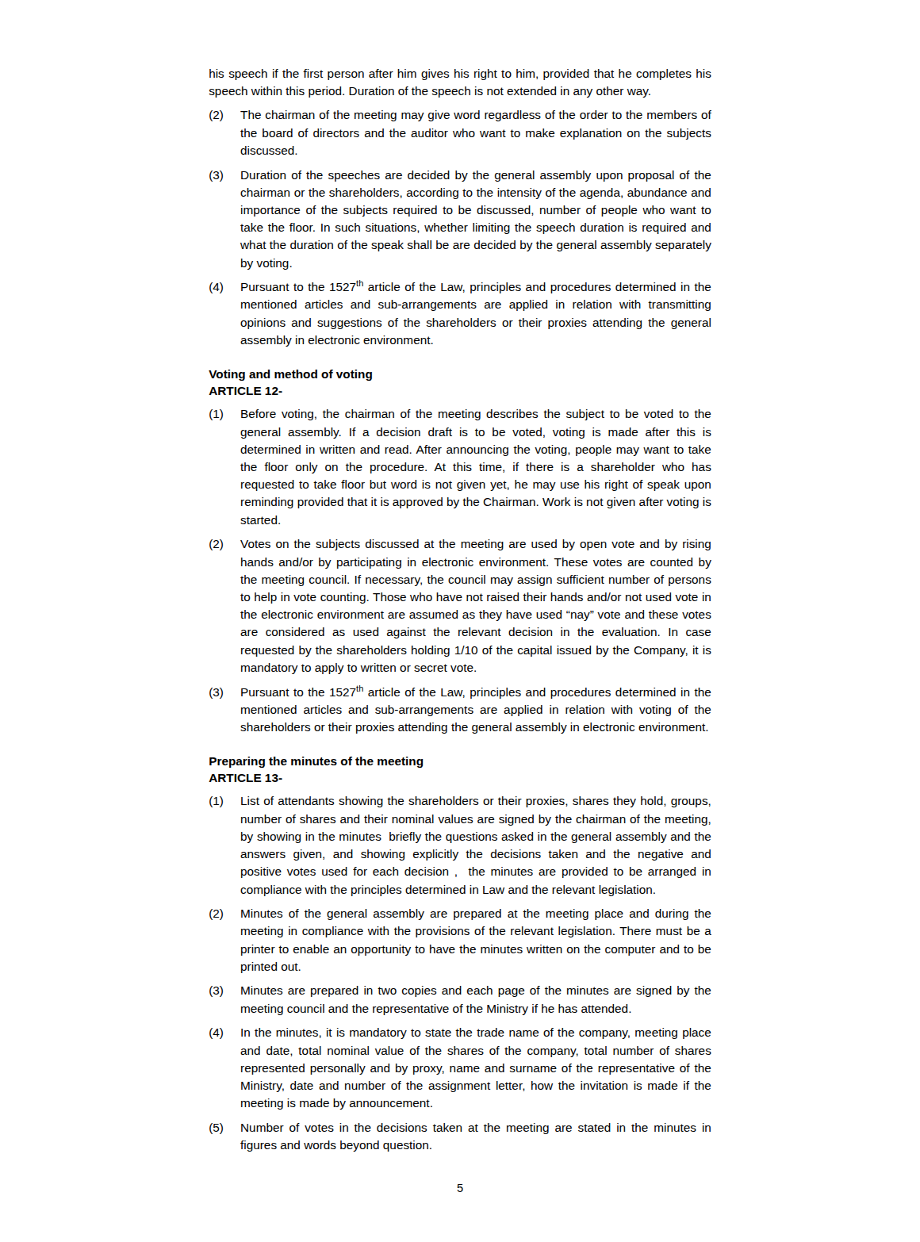his speech if the first person after him gives his right to him, provided that he completes his speech within this period. Duration of the speech is not extended in any other way.
(2)
The chairman of the meeting may give word regardless of the order to the members of the board of directors and the auditor who want to make explanation on the subjects discussed.
(3)
Duration of the speeches are decided by the general assembly upon proposal of the chairman or the shareholders, according to the intensity of the agenda, abundance and importance of the subjects required to be discussed, number of people who want to take the floor. In such situations, whether limiting the speech duration is required and what the duration of the speak shall be are decided by the general assembly separately by voting.
(4)
Pursuant to the 1527th article of the Law, principles and procedures determined in the mentioned articles and sub-arrangements are applied in relation with transmitting opinions and suggestions of the shareholders or their proxies attending the general assembly in electronic environment.
Voting and method of voting
ARTICLE 12-
(1)
Before voting, the chairman of the meeting describes the subject to be voted to the general assembly. If a decision draft is to be voted, voting is made after this is determined in written and read. After announcing the voting, people may want to take the floor only on the procedure. At this time, if there is a shareholder who has requested to take floor but word is not given yet, he may use his right of speak upon reminding provided that it is approved by the Chairman. Work is not given after voting is started.
(2)
Votes on the subjects discussed at the meeting are used by open vote and by rising hands and/or by participating in electronic environment. These votes are counted by the meeting council. If necessary, the council may assign sufficient number of persons to help in vote counting. Those who have not raised their hands and/or not used vote in the electronic environment are assumed as they have used “nay” vote and these votes are considered as used against the relevant decision in the evaluation. In case requested by the shareholders holding 1/10 of the capital issued by the Company, it is mandatory to apply to written or secret vote.
(3)
Pursuant to the 1527th article of the Law, principles and procedures determined in the mentioned articles and sub-arrangements are applied in relation with voting of the shareholders or their proxies attending the general assembly in electronic environment.
Preparing the minutes of the meeting
ARTICLE 13-
(1)
List of attendants showing the shareholders or their proxies, shares they hold, groups, number of shares and their nominal values are signed by the chairman of the meeting, by showing in the minutes briefly the questions asked in the general assembly and the answers given, and showing explicitly the decisions taken and the negative and positive votes used for each decision , the minutes are provided to be arranged in compliance with the principles determined in Law and the relevant legislation.
(2)
Minutes of the general assembly are prepared at the meeting place and during the meeting in compliance with the provisions of the relevant legislation. There must be a printer to enable an opportunity to have the minutes written on the computer and to be printed out.
(3)
Minutes are prepared in two copies and each page of the minutes are signed by the meeting council and the representative of the Ministry if he has attended.
(4)
In the minutes, it is mandatory to state the trade name of the company, meeting place and date, total nominal value of the shares of the company, total number of shares represented personally and by proxy, name and surname of the representative of the Ministry, date and number of the assignment letter, how the invitation is made if the meeting is made by announcement.
(5)
Number of votes in the decisions taken at the meeting are stated in the minutes in figures and words beyond question.
5